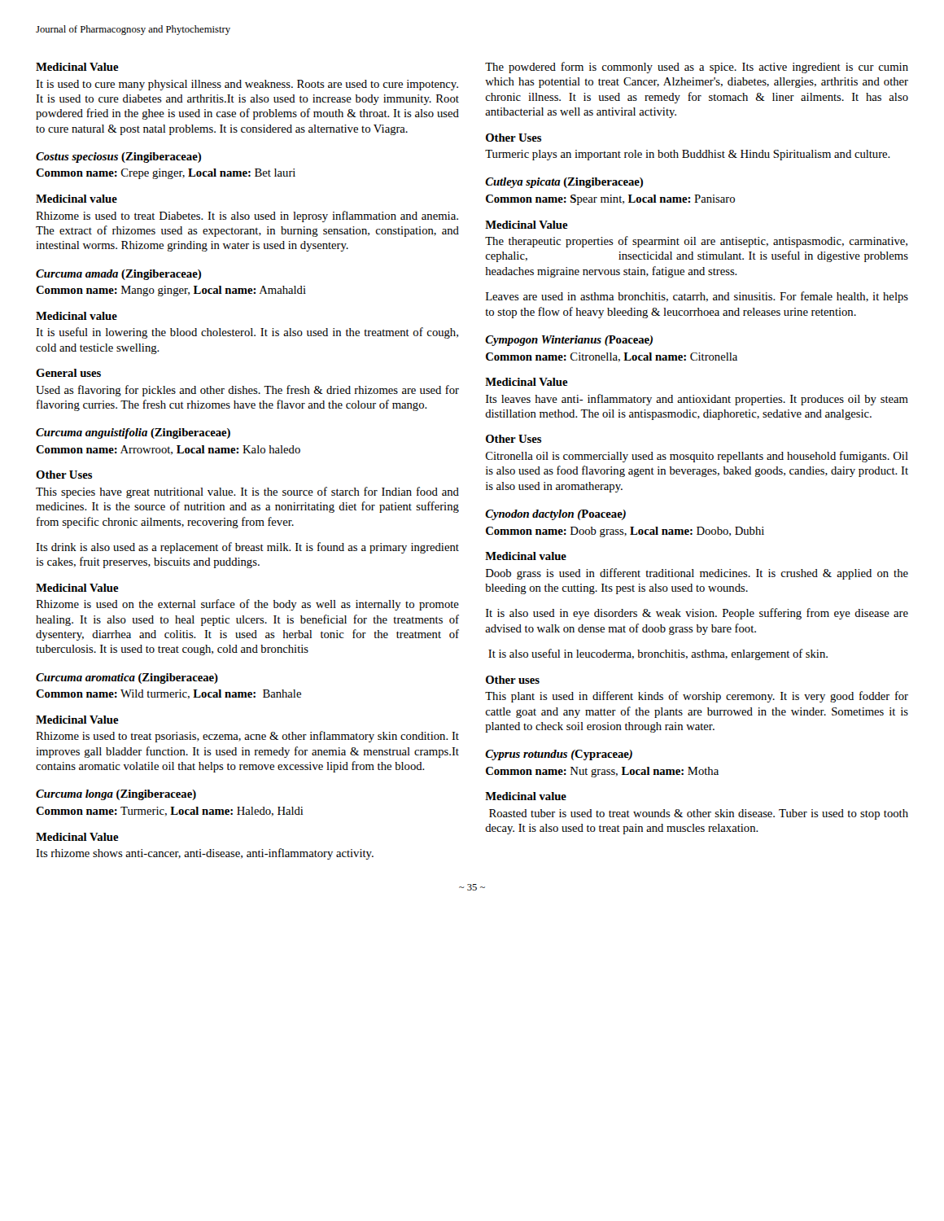Journal of Pharmacognosy and Phytochemistry
Medicinal Value
It is used to cure many physical illness and weakness. Roots are used to cure impotency. It is used to cure diabetes and arthritis.It is also used to increase body immunity. Root powdered fried in the ghee is used in case of problems of mouth & throat. It is also used to cure natural & post natal problems. It is considered as alternative to Viagra.
Costus speciosus (Zingiberaceae)
Common name: Crepe ginger, Local name: Bet lauri
Medicinal value
Rhizome is used to treat Diabetes. It is also used in leprosy inflammation and anemia. The extract of rhizomes used as expectorant, in burning sensation, constipation, and intestinal worms. Rhizome grinding in water is used in dysentery.
Curcuma amada (Zingiberaceae)
Common name: Mango ginger, Local name: Amahaldi
Medicinal value
It is useful in lowering the blood cholesterol. It is also used in the treatment of cough, cold and testicle swelling.
General uses
Used as flavoring for pickles and other dishes. The fresh & dried rhizomes are used for flavoring curries. The fresh cut rhizomes have the flavor and the colour of mango.
Curcuma anguistifolia (Zingiberaceae)
Common name: Arrowroot, Local name: Kalo haledo
Other Uses
This species have great nutritional value. It is the source of starch for Indian food and medicines. It is the source of nutrition and as a nonirritating diet for patient suffering from specific chronic ailments, recovering from fever.
Its drink is also used as a replacement of breast milk. It is found as a primary ingredient is cakes, fruit preserves, biscuits and puddings.
Medicinal Value
Rhizome is used on the external surface of the body as well as internally to promote healing. It is also used to heal peptic ulcers. It is beneficial for the treatments of dysentery, diarrhea and colitis. It is used as herbal tonic for the treatment of tuberculosis. It is used to treat cough, cold and bronchitis
Curcuma aromatica (Zingiberaceae)
Common name: Wild turmeric, Local name: Banhale
Medicinal Value
Rhizome is used to treat psoriasis, eczema, acne & other inflammatory skin condition. It improves gall bladder function. It is used in remedy for anemia & menstrual cramps.It contains aromatic volatile oil that helps to remove excessive lipid from the blood.
Curcuma longa (Zingiberaceae)
Common name: Turmeric, Local name: Haledo, Haldi
Medicinal Value
Its rhizome shows anti-cancer, anti-disease, anti-inflammatory activity.
The powdered form is commonly used as a spice. Its active ingredient is cur cumin which has potential to treat Cancer, Alzheimer's, diabetes, allergies, arthritis and other chronic illness. It is used as remedy for stomach & liner ailments. It has also antibacterial as well as antiviral activity.
Other Uses
Turmeric plays an important role in both Buddhist & Hindu Spiritualism and culture.
Cutleya spicata (Zingiberaceae)
Common name: Spear mint, Local name: Panisaro
Medicinal Value
The therapeutic properties of spearmint oil are antiseptic, antispasmodic, carminative, cephalic, insecticidal and stimulant. It is useful in digestive problems headaches migraine nervous stain, fatigue and stress.
Leaves are used in asthma bronchitis, catarrh, and sinusitis. For female health, it helps to stop the flow of heavy bleeding & leucorrhoea and releases urine retention.
Cympogon Winterianus (Poaceae)
Common name: Citronella, Local name: Citronella
Medicinal Value
Its leaves have anti- inflammatory and antioxidant properties. It produces oil by steam distillation method. The oil is antispasmodic, diaphoretic, sedative and analgesic.
Other Uses
Citronella oil is commercially used as mosquito repellants and household fumigants. Oil is also used as food flavoring agent in beverages, baked goods, candies, dairy product. It is also used in aromatherapy.
Cynodon dactylon (Poaceae)
Common name: Doob grass, Local name: Doobo, Dubhi
Medicinal value
Doob grass is used in different traditional medicines. It is crushed & applied on the bleeding on the cutting. Its pest is also used to wounds.
It is also used in eye disorders & weak vision. People suffering from eye disease are advised to walk on dense mat of doob grass by bare foot.
It is also useful in leucoderma, bronchitis, asthma, enlargement of skin.
Other uses
This plant is used in different kinds of worship ceremony. It is very good fodder for cattle goat and any matter of the plants are burrowed in the winder. Sometimes it is planted to check soil erosion through rain water.
Cyprus rotundus (Cypraceae)
Common name: Nut grass, Local name: Motha
Medicinal value
Roasted tuber is used to treat wounds & other skin disease. Tuber is used to stop tooth decay. It is also used to treat pain and muscles relaxation.
~ 35 ~